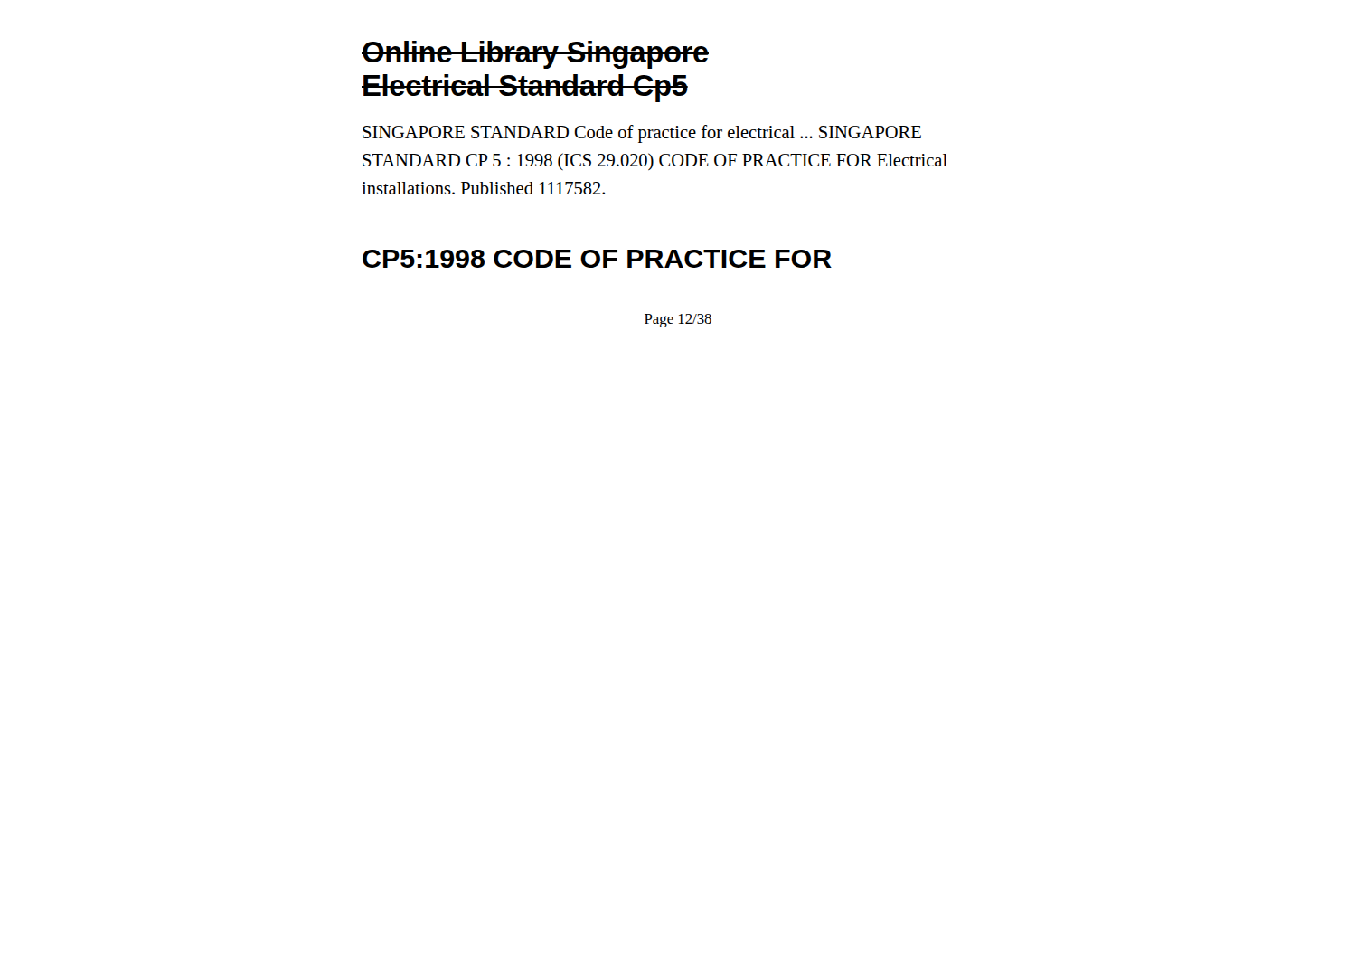Online Library Singapore
Electrical Standard Cp5
SINGAPORE STANDARD Code of practice for electrical ... SINGAPORE STANDARD CP 5 : 1998 (ICS 29.020) CODE OF PRACTICE FOR Electrical installations. Published 1117582.
CP5:1998 CODE OF PRACTICE FOR
Page 12/38